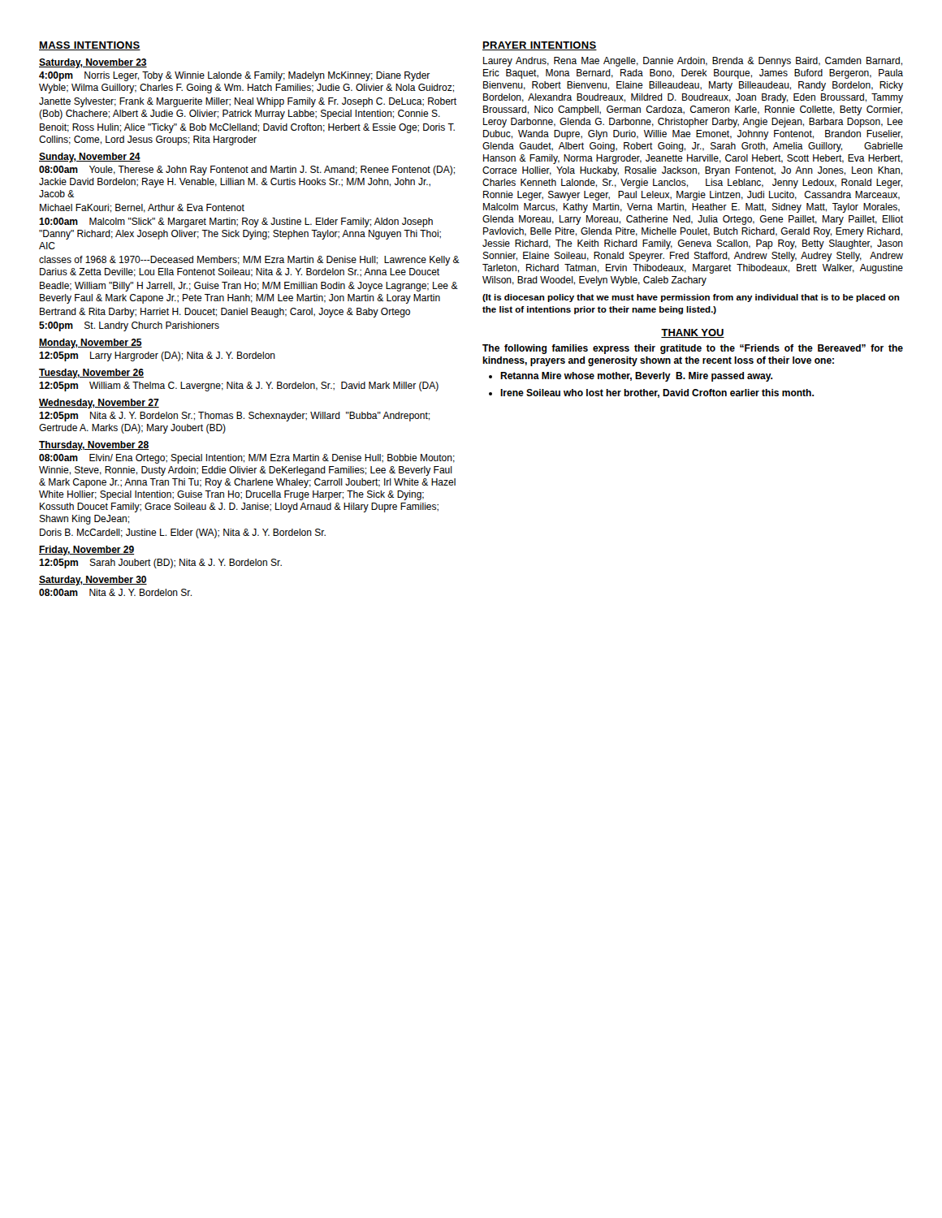MASS INTENTIONS
Saturday, November 23
4:00pm Norris Leger, Toby & Winnie Lalonde & Family; Madelyn McKinney; Diane Ryder Wyble; Wilma Guillory; Charles F. Going & Wm. Hatch Families; Judie G. Olivier & Nola Guidroz;
Janette Sylvester; Frank & Marguerite Miller; Neal Whipp Family & Fr. Joseph C. DeLuca; Robert (Bob) Chachere; Albert & Judie G. Olivier; Patrick Murray Labbe; Special Intention; Connie S.
Benoit; Ross Hulin; Alice "Ticky" & Bob McClelland; David Crofton; Herbert & Essie Oge; Doris T. Collins; Come, Lord Jesus Groups; Rita Hargroder
Sunday, November 24
08:00am Youle, Therese & John Ray Fontenot and Martin J. St. Amand; Renee Fontenot (DA); Jackie David Bordelon; Raye H. Venable, Lillian M. & Curtis Hooks Sr.; M/M John, John Jr., Jacob &
Michael FaKouri; Bernel, Arthur & Eva Fontenot
10:00am Malcolm "Slick" & Margaret Martin; Roy & Justine L. Elder Family; Aldon Joseph "Danny" Richard; Alex Joseph Oliver; The Sick Dying; Stephen Taylor; Anna Nguyen Thi Thoi; AIC
classes of 1968 & 1970---Deceased Members; M/M Ezra Martin & Denise Hull; Lawrence Kelly & Darius & Zetta Deville; Lou Ella Fontenot Soileau; Nita & J. Y. Bordelon Sr.; Anna Lee Doucet
Beadle; William "Billy" H Jarrell, Jr.; Guise Tran Ho; M/M Emillian Bodin & Joyce Lagrange; Lee & Beverly Faul & Mark Capone Jr.; Pete Tran Hanh; M/M Lee Martin; Jon Martin & Loray Martin
Bertrand & Rita Darby; Harriet H. Doucet; Daniel Beaugh; Carol, Joyce & Baby Ortego
5:00pm St. Landry Church Parishioners
Monday, November 25
12:05pm Larry Hargroder (DA); Nita & J. Y. Bordelon
Tuesday, November 26
12:05pm William & Thelma C. Lavergne; Nita & J. Y. Bordelon, Sr.; David Mark Miller (DA)
Wednesday, November 27
12:05pm Nita & J. Y. Bordelon Sr.; Thomas B. Schexnayder; Willard "Bubba" Andrepont; Gertrude A. Marks (DA); Mary Joubert (BD)
Thursday, November 28
08:00am Elvin/ Ena Ortego; Special Intention; M/M Ezra Martin & Denise Hull; Bobbie Mouton; Winnie, Steve, Ronnie, Dusty Ardoin; Eddie Olivier & DeKerlegand Families; Lee & Beverly Faul & Mark Capone Jr.; Anna Tran Thi Tu; Roy & Charlene Whaley; Carroll Joubert; Irl White & Hazel White Hollier; Special Intention; Guise Tran Ho; Drucella Fruge Harper; The Sick & Dying; Kossuth Doucet Family; Grace Soileau & J. D. Janise; Lloyd Arnaud & Hilary Dupre Families; Shawn King DeJean;
Doris B. McCardell; Justine L. Elder (WA); Nita & J. Y. Bordelon Sr.
Friday, November 29
12:05pm Sarah Joubert (BD); Nita & J. Y. Bordelon Sr.
Saturday, November 30
08:00am Nita & J. Y. Bordelon Sr.
PRAYER INTENTIONS
Laurey Andrus, Rena Mae Angelle, Dannie Ardoin, Brenda & Dennys Baird, Camden Barnard, Eric Baquet, Mona Bernard, Rada Bono, Derek Bourque, James Buford Bergeron, Paula Bienvenu, Robert Bienvenu, Elaine Billeaudeau, Marty Billeaudeau, Randy Bordelon, Ricky Bordelon, Alexandra Boudreaux, Mildred D. Boudreaux, Joan Brady, Eden Broussard, Tammy Broussard, Nico Campbell, German Cardoza, Cameron Karle, Ronnie Collette, Betty Cormier, Leroy Darbonne, Glenda G. Darbonne, Christopher Darby, Angie Dejean, Barbara Dopson, Lee Dubuc, Wanda Dupre, Glyn Durio, Willie Mae Emonet, Johnny Fontenot, Brandon Fuselier, Glenda Gaudet, Albert Going, Robert Going, Jr., Sarah Groth, Amelia Guillory, Gabrielle Hanson & Family, Norma Hargroder, Jeanette Harville, Carol Hebert, Scott Hebert, Eva Herbert, Corrace Hollier, Yola Huckaby, Rosalie Jackson, Bryan Fontenot, Jo Ann Jones, Leon Khan, Charles Kenneth Lalonde, Sr., Vergie Lanclos, Lisa Leblanc, Jenny Ledoux, Ronald Leger, Ronnie Leger, Sawyer Leger, Paul Leleux, Margie Lintzen, Judi Lucito, Cassandra Marceaux, Malcolm Marcus, Kathy Martin, Verna Martin, Heather E. Matt, Sidney Matt, Taylor Morales, Glenda Moreau, Larry Moreau, Catherine Ned, Julia Ortego, Gene Paillet, Mary Paillet, Elliot Pavlovich, Belle Pitre, Glenda Pitre, Michelle Poulet, Butch Richard, Gerald Roy, Emery Richard, Jessie Richard, The Keith Richard Family, Geneva Scallon, Pap Roy, Betty Slaughter, Jason Sonnier, Elaine Soileau, Ronald Speyrer. Fred Stafford, Andrew Stelly, Audrey Stelly, Andrew Tarleton, Richard Tatman, Ervin Thibodeaux, Margaret Thibodeaux, Brett Walker, Augustine Wilson, Brad Woodel, Evelyn Wyble, Caleb Zachary
(It is diocesan policy that we must have permission from any individual that is to be placed on the list of intentions prior to their name being listed.)
THANK YOU
The following families express their gratitude to the “Friends of the Bereaved” for the kindness, prayers and generosity shown at the recent loss of their love one:
Retanna Mire whose mother, Beverly B. Mire passed away.
Irene Soileau who lost her brother, David Crofton earlier this month.